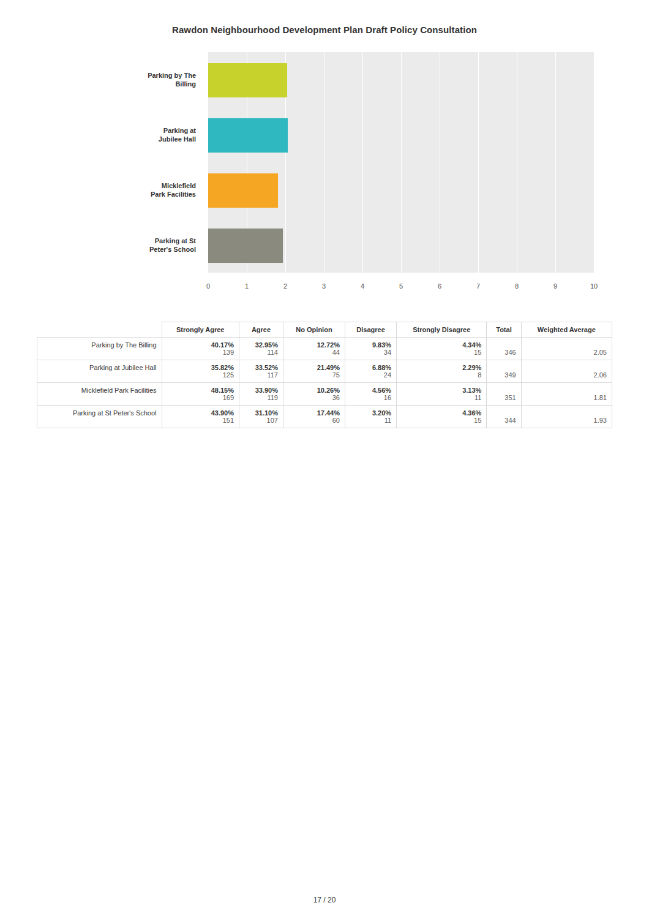Rawdon Neighbourhood Development Plan Draft Policy Consultation
Parking by The
Billing
Parking at
Jubilee Hall
Micklefield
Park Facilities
Parking at St
Peter's School
0 1 2 3 4 5 6 7 8 9 10
| | Strongly Agree | Agree | No Opinion | Disagree | Strongly Disagree | Total | Weighted Average |
| --- | --- | --- | --- | --- | --- | --- | --- |
| Parking by The Billing | 40.17% 139 | 32.95% 114 | 12.72% 44 | 9.83% 34 | 4.34% 15 | 346 | 2.05 |
| Parking at Jubilee Hall | 35.82% 125 | 33.52% 117 | 21.49% 75 | 6.88% 24 | 2.29% 8 | 349 | 2.06 |
| Micklefield Park Facilities | 48.15% 169 | 33.90% 119 | 10.26% 36 | 4.56% 16 | 3.13% 11 | 351 | 1.81 |
| Parking at St Peter's School | 43.90% 151 | 31.10% 107 | 17.44% 60 | 3.20% 11 | 4.36% 15 | 344 | 1.93 |
17 / 20